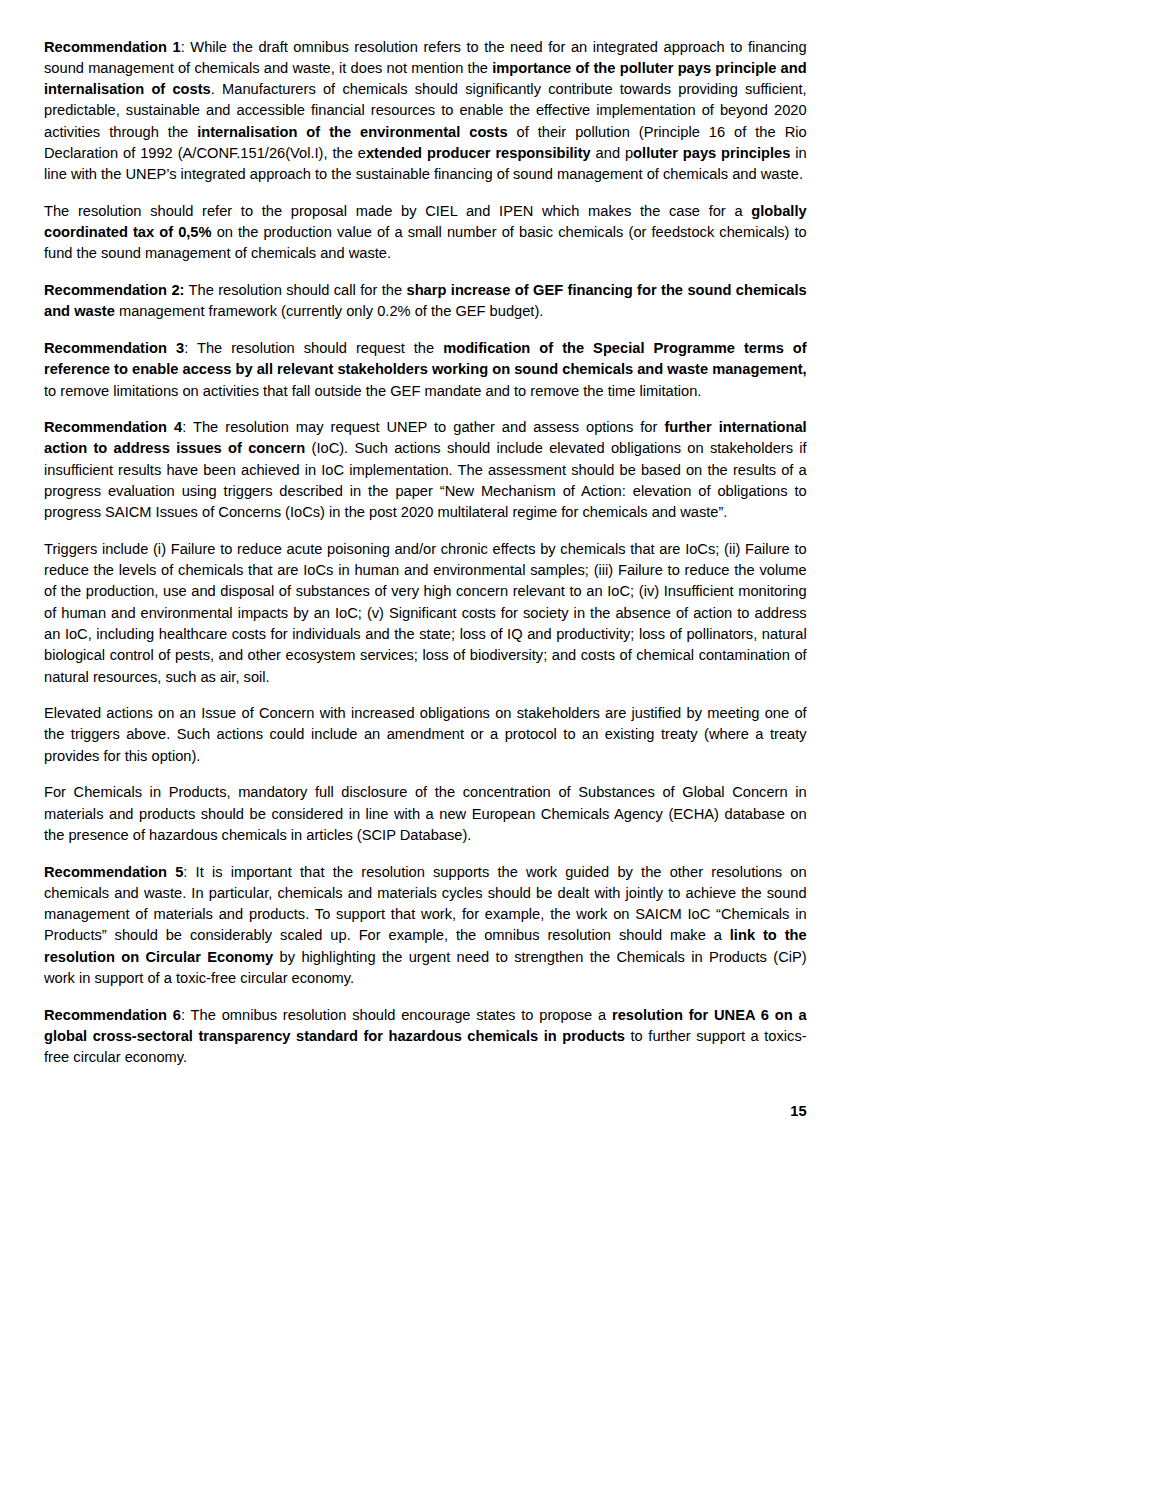Recommendation 1: While the draft omnibus resolution refers to the need for an integrated approach to financing sound management of chemicals and waste, it does not mention the importance of the polluter pays principle and internalisation of costs. Manufacturers of chemicals should significantly contribute towards providing sufficient, predictable, sustainable and accessible financial resources to enable the effective implementation of beyond 2020 activities through the internalisation of the environmental costs of their pollution (Principle 16 of the Rio Declaration of 1992 (A/CONF.151/26(Vol.I), the extended producer responsibility and polluter pays principles in line with the UNEP’s integrated approach to the sustainable financing of sound management of chemicals and waste.
The resolution should refer to the proposal made by CIEL and IPEN which makes the case for a globally coordinated tax of 0,5% on the production value of a small number of basic chemicals (or feedstock chemicals) to fund the sound management of chemicals and waste.
Recommendation 2: The resolution should call for the sharp increase of GEF financing for the sound chemicals and waste management framework (currently only 0.2% of the GEF budget).
Recommendation 3: The resolution should request the modification of the Special Programme terms of reference to enable access by all relevant stakeholders working on sound chemicals and waste management, to remove limitations on activities that fall outside the GEF mandate and to remove the time limitation.
Recommendation 4: The resolution may request UNEP to gather and assess options for further international action to address issues of concern (IoC). Such actions should include elevated obligations on stakeholders if insufficient results have been achieved in IoC implementation. The assessment should be based on the results of a progress evaluation using triggers described in the paper “New Mechanism of Action: elevation of obligations to progress SAICM Issues of Concerns (IoCs) in the post 2020 multilateral regime for chemicals and waste”.
Triggers include (i) Failure to reduce acute poisoning and/or chronic effects by chemicals that are IoCs; (ii) Failure to reduce the levels of chemicals that are IoCs in human and environmental samples; (iii) Failure to reduce the volume of the production, use and disposal of substances of very high concern relevant to an IoC; (iv) Insufficient monitoring of human and environmental impacts by an IoC; (v) Significant costs for society in the absence of action to address an IoC, including healthcare costs for individuals and the state; loss of IQ and productivity; loss of pollinators, natural biological control of pests, and other ecosystem services; loss of biodiversity; and costs of chemical contamination of natural resources, such as air, soil.
Elevated actions on an Issue of Concern with increased obligations on stakeholders are justified by meeting one of the triggers above. Such actions could include an amendment or a protocol to an existing treaty (where a treaty provides for this option).
For Chemicals in Products, mandatory full disclosure of the concentration of Substances of Global Concern in materials and products should be considered in line with a new European Chemicals Agency (ECHA) database on the presence of hazardous chemicals in articles (SCIP Database).
Recommendation 5: It is important that the resolution supports the work guided by the other resolutions on chemicals and waste. In particular, chemicals and materials cycles should be dealt with jointly to achieve the sound management of materials and products. To support that work, for example, the work on SAICM IoC “Chemicals in Products” should be considerably scaled up. For example, the omnibus resolution should make a link to the resolution on Circular Economy by highlighting the urgent need to strengthen the Chemicals in Products (CiP) work in support of a toxic-free circular economy.
Recommendation 6: The omnibus resolution should encourage states to propose a resolution for UNEA 6 on a global cross-sectoral transparency standard for hazardous chemicals in products to further support a toxics-free circular economy.
15